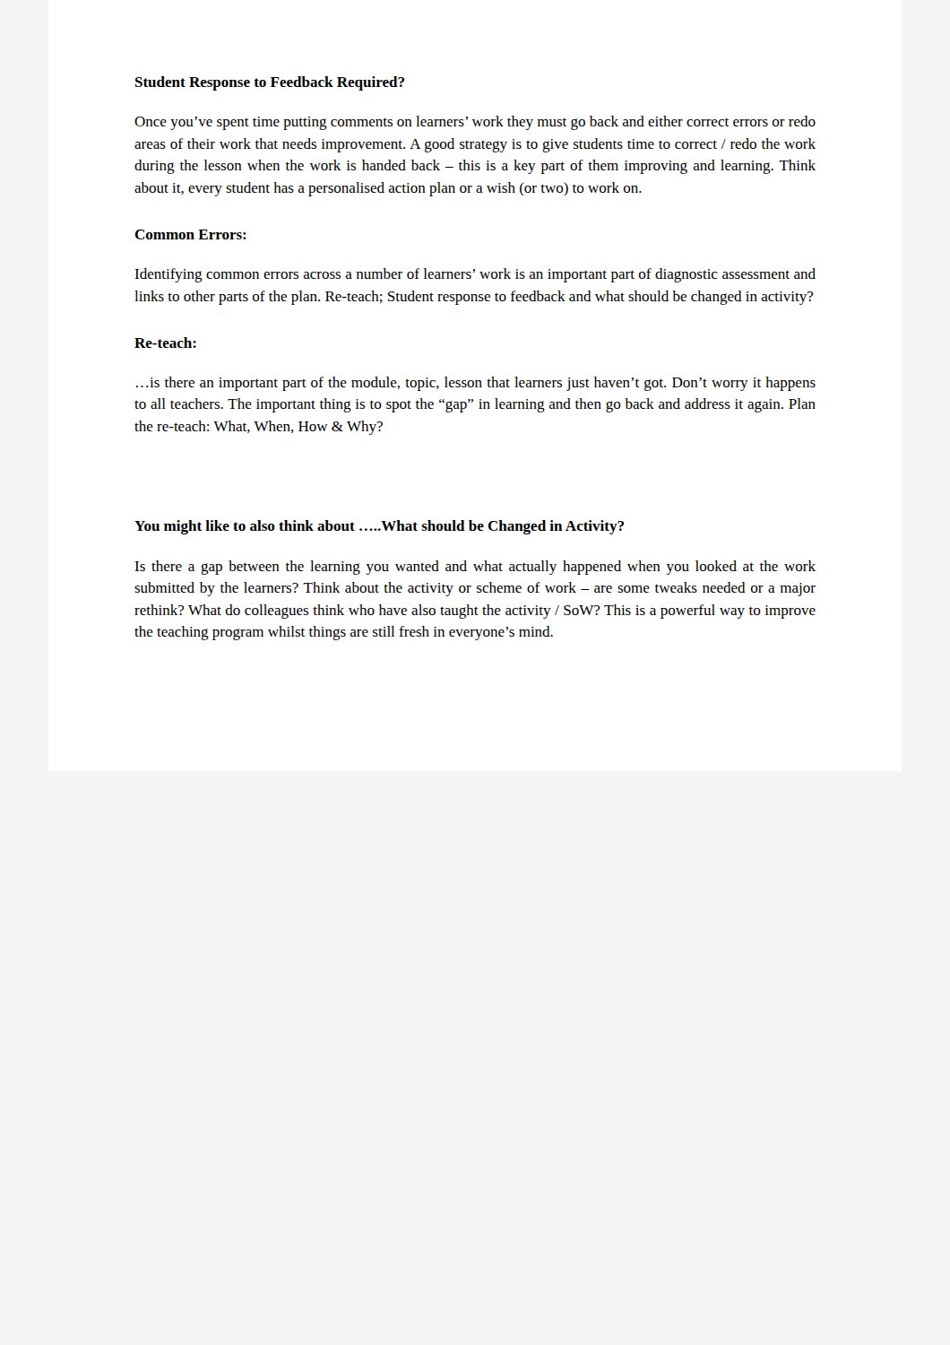Student Response to Feedback Required?
Once you’ve spent time putting comments on learners’ work they must go back and either correct errors or redo areas of their work that needs improvement. A good strategy is to give students time to correct / redo the work during the lesson when the work is handed back – this is a key part of them improving and learning. Think about it, every student has a personalised action plan or a wish (or two) to work on.
Common Errors:
Identifying common errors across a number of learners’ work is an important part of diagnostic assessment and links to other parts of the plan. Re-teach; Student response to feedback and what should be changed in activity?
Re-teach:
…is there an important part of the module, topic, lesson that learners just haven’t got. Don’t worry it happens to all teachers. The important thing is to spot the “gap” in learning and then go back and address it again. Plan the re-teach: What, When, How & Why?
You might like to also think about …..What should be Changed in Activity?
Is there a gap between the learning you wanted and what actually happened when you looked at the work submitted by the learners? Think about the activity or scheme of work – are some tweaks needed or a major rethink? What do colleagues think who have also taught the activity / SoW? This is a powerful way to improve the teaching program whilst things are still fresh in everyone’s mind.